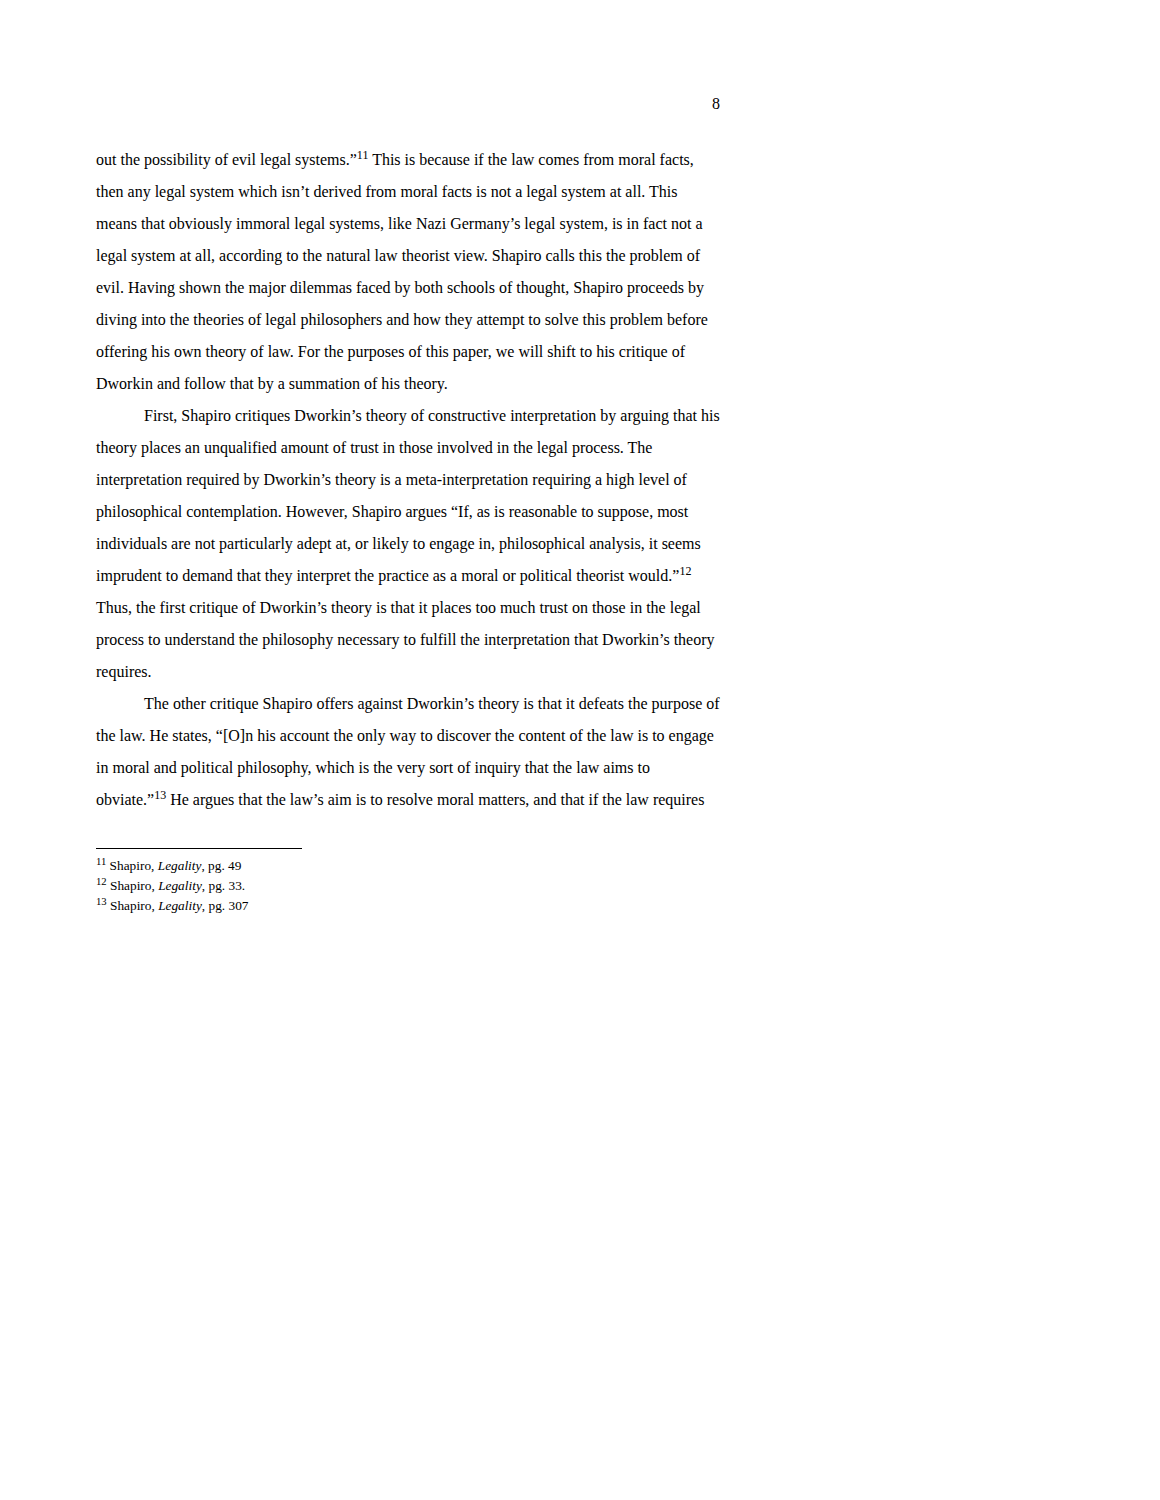8
out the possibility of evil legal systems.”11 This is because if the law comes from moral facts, then any legal system which isn’t derived from moral facts is not a legal system at all. This means that obviously immoral legal systems, like Nazi Germany’s legal system, is in fact not a legal system at all, according to the natural law theorist view. Shapiro calls this the problem of evil. Having shown the major dilemmas faced by both schools of thought, Shapiro proceeds by diving into the theories of legal philosophers and how they attempt to solve this problem before offering his own theory of law. For the purposes of this paper, we will shift to his critique of Dworkin and follow that by a summation of his theory.
First, Shapiro critiques Dworkin’s theory of constructive interpretation by arguing that his theory places an unqualified amount of trust in those involved in the legal process. The interpretation required by Dworkin’s theory is a meta-interpretation requiring a high level of philosophical contemplation. However, Shapiro argues “If, as is reasonable to suppose, most individuals are not particularly adept at, or likely to engage in, philosophical analysis, it seems imprudent to demand that they interpret the practice as a moral or political theorist would.”12 Thus, the first critique of Dworkin’s theory is that it places too much trust on those in the legal process to understand the philosophy necessary to fulfill the interpretation that Dworkin’s theory requires.
The other critique Shapiro offers against Dworkin’s theory is that it defeats the purpose of the law. He states, “[O]n his account the only way to discover the content of the law is to engage in moral and political philosophy, which is the very sort of inquiry that the law aims to obviate.”13 He argues that the law’s aim is to resolve moral matters, and that if the law requires
11 Shapiro, Legality, pg. 49
12 Shapiro, Legality, pg. 33.
13 Shapiro, Legality, pg. 307